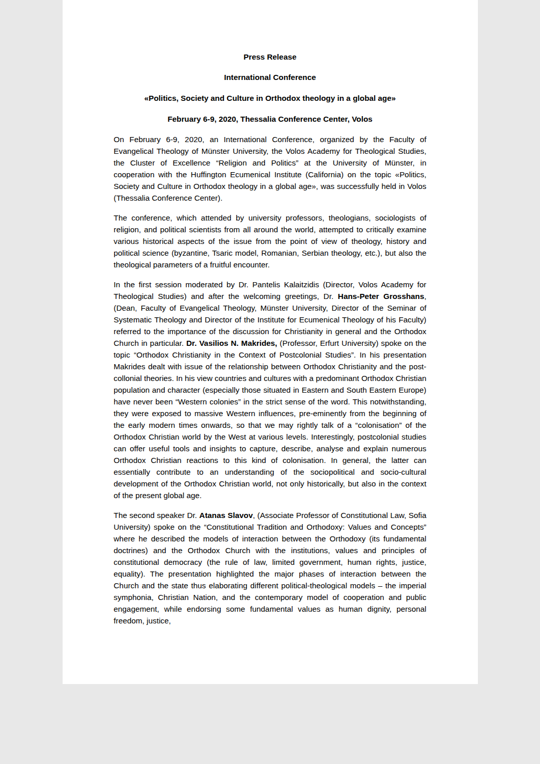Press Release
International Conference
«Politics, Society and Culture in Orthodox theology in a global age»
February 6-9, 2020, Thessalia Conference Center, Volos
On February 6-9, 2020, an International Conference, organized by the Faculty of Evangelical Theology of Münster University, the Volos Academy for Theological Studies, the Cluster of Excellence “Religion and Politics” at the University of Münster, in cooperation with the Huffington Ecumenical Institute (California) on the topic «Politics, Society and Culture in Orthodox theology in a global age», was successfully held in Volos (Thessalia Conference Center).
The conference, which attended by university professors, theologians, sociologists of religion, and political scientists from all around the world, attempted to critically examine various historical aspects of the issue from the point of view of theology, history and political science (byzantine, Tsaric model, Romanian, Serbian theology, etc.), but also the theological parameters of a fruitful encounter.
In the first session moderated by Dr. Pantelis Kalaitzidis (Director, Volos Academy for Theological Studies) and after the welcoming greetings, Dr. Hans-Peter Grosshans, (Dean, Faculty of Evangelical Theology, Münster University, Director of the Seminar of Systematic Theology and Director of the Institute for Ecumenical Theology of his Faculty) referred to the importance of the discussion for Christianity in general and the Orthodox Church in particular. Dr. Vasilios N. Makrides, (Professor, Erfurt University) spoke on the topic “Orthodox Christianity in the Context of Postcolonial Studies”. In his presentation Makrides dealt with issue of the relationship between Orthodox Christianity and the post-collonial theories. In his view countries and cultures with a predominant Orthodox Christian population and character (especially those situated in Eastern and South Eastern Europe) have never been “Western colonies” in the strict sense of the word. This notwithstanding, they were exposed to massive Western influences, pre-eminently from the beginning of the early modern times onwards, so that we may rightly talk of a “colonisation” of the Orthodox Christian world by the West at various levels. Interestingly, postcolonial studies can offer useful tools and insights to capture, describe, analyse and explain numerous Orthodox Christian reactions to this kind of colonisation. In general, the latter can essentially contribute to an understanding of the sociopolitical and socio-cultural development of the Orthodox Christian world, not only historically, but also in the context of the present global age.
The second speaker Dr. Atanas Slavov, (Associate Professor of Constitutional Law, Sofia University) spoke on the “Constitutional Tradition and Orthodoxy: Values and Concepts” where he described the models of interaction between the Orthodoxy (its fundamental doctrines) and the Orthodox Church with the institutions, values and principles of constitutional democracy (the rule of law, limited government, human rights, justice, equality). The presentation highlighted the major phases of interaction between the Church and the state thus elaborating different political-theological models – the imperial symphonia, Christian Nation, and the contemporary model of cooperation and public engagement, while endorsing some fundamental values as human dignity, personal freedom, justice,